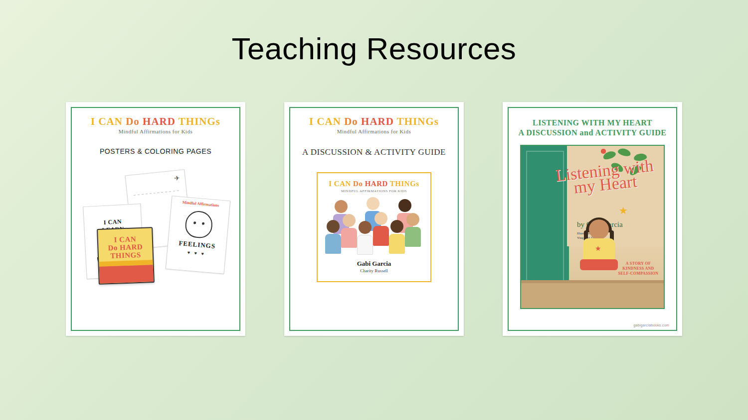Teaching Resources
I CAN Do HARD THINGs
Mindful Affirmations for Kids
POSTERS & COLORING PAGES
Mindful Affirmations
FEELINGS
♥ ♥ ♥
I CAN
LEARN
AND DO
HARD
THINGS
I CAN
Do HARD
THINGS
I CAN Do HARD THINGs
Mindful Affirmations for Kids
A DISCUSSION & ACTIVITY GUIDE
I CAN Do HARD THINGs
MINDFUL AFFIRMATIONS FOR KIDS
Gabi GarciaCharity Russell
LISTENING WITH MY HEART
A DISCUSSION and ACTIVITY GUIDE
Listening withmy Heart
★
by Gabi Garcia
Illustrated by
Ying Hui Tan
A STORY OF
KINDNESS AND
SELF-COMPASSION
gabigarciabooks.com